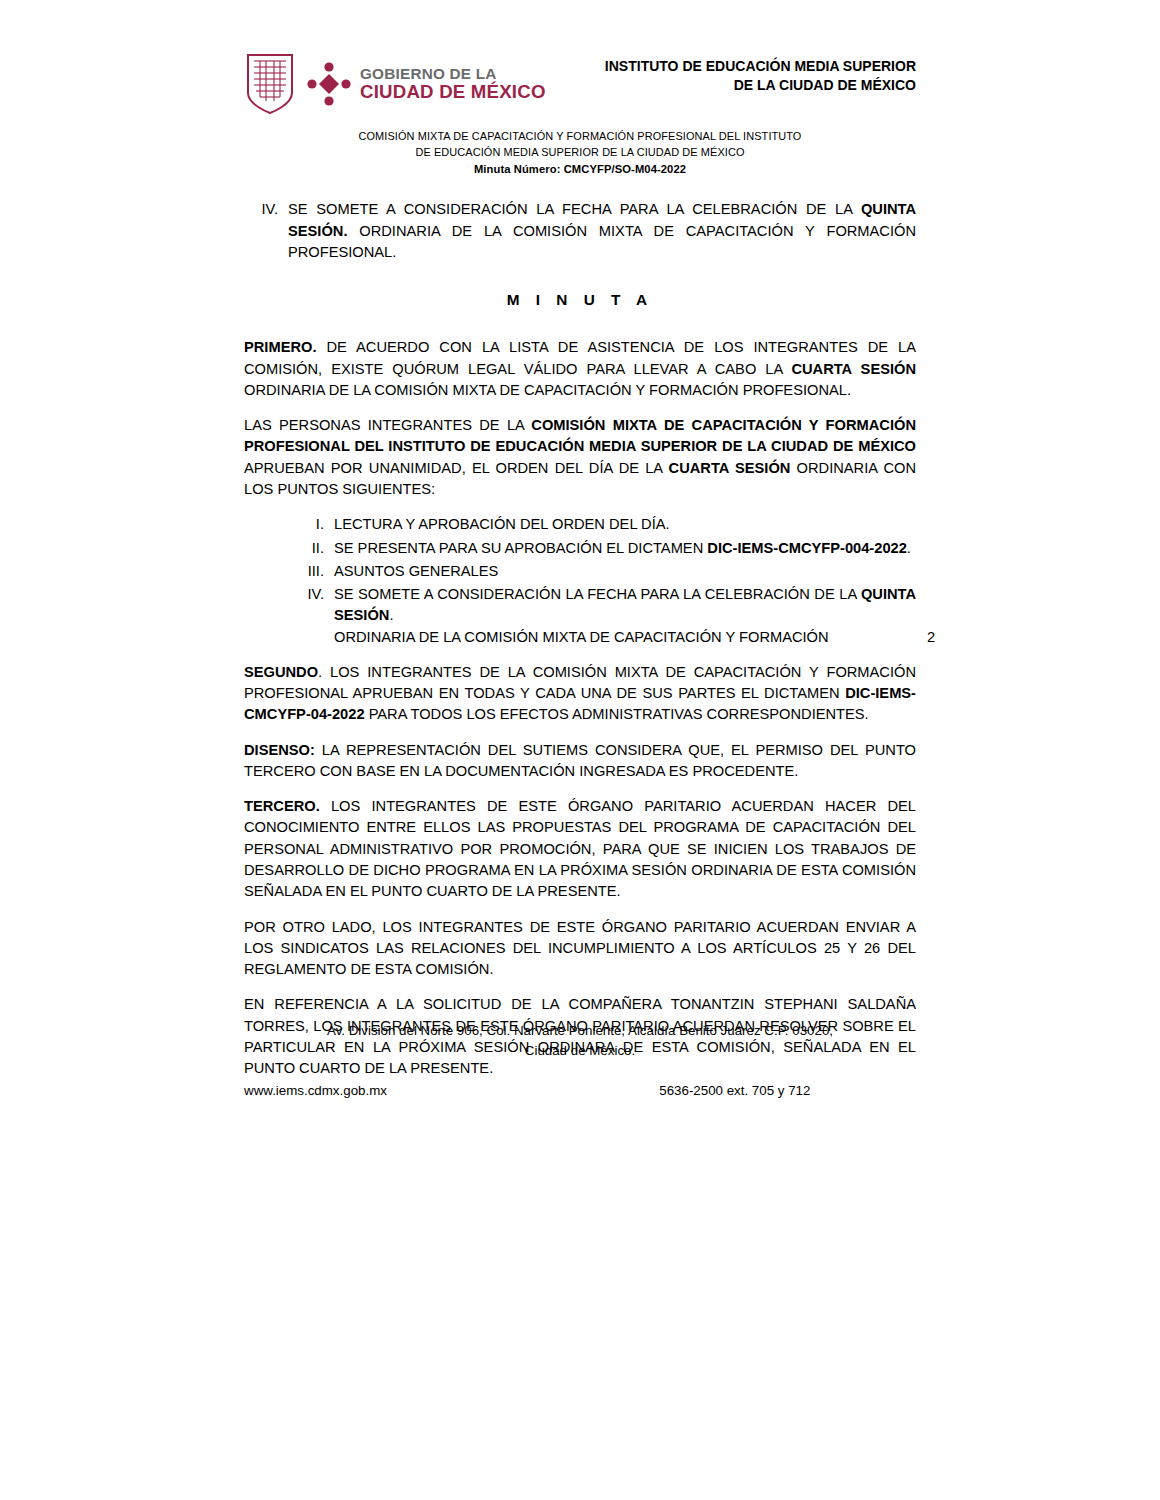GOBIERNO DE LA
CIUDAD DE MÉXICO
INSTITUTO DE EDUCACIÓN MEDIA SUPERIOR
DE LA CIUDAD DE MÉXICO
COMISIÓN MIXTA DE CAPACITACIÓN Y FORMACIÓN PROFESIONAL DEL INSTITUTO
DE EDUCACIÓN MEDIA SUPERIOR DE LA CIUDAD DE MÉXICO
Minuta Número: CMCYFP/SO-M04-2022
IV.
SE SOMETE A CONSIDERACIÓN LA FECHA PARA LA CELEBRACIÓN DE LA QUINTA SESIÓN. ORDINARIA DE LA COMISIÓN MIXTA DE CAPACITACIÓN Y FORMACIÓN PROFESIONAL.
M I N U T A
PRIMERO. DE ACUERDO CON LA LISTA DE ASISTENCIA DE LOS INTEGRANTES DE LA COMISIÓN, EXISTE QUÓRUM LEGAL VÁLIDO PARA LLEVAR A CABO LA CUARTA SESIÓN ORDINARIA DE LA COMISIÓN MIXTA DE CAPACITACIÓN Y FORMACIÓN PROFESIONAL.
LAS PERSONAS INTEGRANTES DE LA COMISIÓN MIXTA DE CAPACITACIÓN Y FORMACIÓN PROFESIONAL DEL INSTITUTO DE EDUCACIÓN MEDIA SUPERIOR DE LA CIUDAD DE MÉXICO APRUEBAN POR UNANIMIDAD, EL ORDEN DEL DÍA DE LA CUARTA SESIÓN ORDINARIA CON LOS PUNTOS SIGUIENTES:
I. LECTURA Y APROBACIÓN DEL ORDEN DEL DÍA.
II. SE PRESENTA PARA SU APROBACIÓN EL DICTAMEN DIC-IEMS-CMCYFP-004-2022.
III. ASUNTOS GENERALES
IV. SE SOMETE A CONSIDERACIÓN LA FECHA PARA LA CELEBRACIÓN DE LA QUINTA SESIÓN.
ORDINARIA DE LA COMISIÓN MIXTA DE CAPACITACIÓN Y FORMACIÓN
SEGUNDO. LOS INTEGRANTES DE LA COMISIÓN MIXTA DE CAPACITACIÓN Y FORMACIÓN PROFESIONAL APRUEBAN EN TODAS Y CADA UNA DE SUS PARTES EL DICTAMEN DIC-IEMS-CMCYFP-04-2022 PARA TODOS LOS EFECTOS ADMINISTRATIVAS CORRESPONDIENTES.
DISENSO: LA REPRESENTACIÓN DEL SUTIEMS CONSIDERA QUE, EL PERMISO DEL PUNTO TERCERO CON BASE EN LA DOCUMENTACIÓN INGRESADA ES PROCEDENTE.
TERCERO. LOS INTEGRANTES DE ESTE ÓRGANO PARITARIO ACUERDAN HACER DEL CONOCIMIENTO ENTRE ELLOS LAS PROPUESTAS DEL PROGRAMA DE CAPACITACIÓN DEL PERSONAL ADMINISTRATIVO POR PROMOCIÓN, PARA QUE SE INICIEN LOS TRABAJOS DE DESARROLLO DE DICHO PROGRAMA EN LA PRÓXIMA SESIÓN ORDINARIA DE ESTA COMISIÓN SEÑALADA EN EL PUNTO CUARTO DE LA PRESENTE.
POR OTRO LADO, LOS INTEGRANTES DE ESTE ÓRGANO PARITARIO ACUERDAN ENVIAR A LOS SINDICATOS LAS RELACIONES DEL INCUMPLIMIENTO A LOS ARTÍCULOS 25 Y 26 DEL REGLAMENTO DE ESTA COMISIÓN.
EN REFERENCIA A LA SOLICITUD DE LA COMPAÑERA TONANTZIN STEPHANI SALDAÑA TORRES, LOS INTEGRANTES DE ESTE ÓRGANO PARITARIO ACUERDAN RESOLVER SOBRE EL PARTICULAR EN LA PRÓXIMA SESIÓN ORDINARA DE ESTA COMISIÓN, SEÑALADA EN EL PUNTO CUARTO DE LA PRESENTE.
2
Av. División del Norte 906, Col. Narvarte Poniente, Alcaldía Benito Juárez C.P. 03020,
Ciudad de México.
www.iems.cdmx.gob.mx
5636-2500 ext. 705 y 712